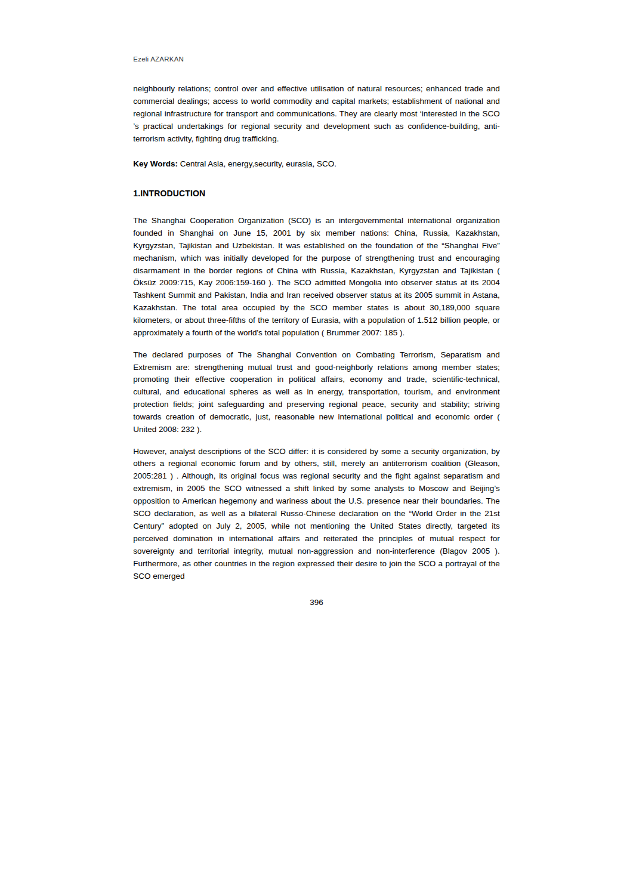Ezeli AZARKAN
neighbourly relations; control over and effective utilisation of natural resources; enhanced trade and commercial dealings; access to world commodity and capital markets; establishment of national and regional infrastructure for transport and communications. They are clearly most ‘interested in the SCO ’s practical undertakings for regional security and development such as confidence-buiIding, anti- terrorism activity, fighting drug trafficking.
Key Words: Central Asia, energy,security, eurasia, SCO.
1.INTRODUCTION
The Shanghai Cooperation Organization (SCO) is an intergovernmental international organization founded in Shanghai on June 15, 2001 by six member nations: China, Russia, Kazakhstan, Kyrgyzstan, Tajikistan and Uzbekistan. It was established on the foundation of the “Shanghai Five” mechanism, which was initially developed for the purpose of strengthening trust and encouraging disarmament in the border regions of China with Russia, Kazakhstan, Kyrgyzstan and Tajikistan ( Öksüz 2009:715, Kay 2006:159-160 ). The SCO admitted Mongolia into observer status at its 2004 Tashkent Summit and Pakistan, India and Iran received observer status at its 2005 summit in Astana, Kazakhstan. The total area occupied by the SCO member states is about 30,189,000 square kilometers, or about three-fifths of the territory of Eurasia, with a population of 1.512 billion people, or approximately a fourth of the world's total population ( Brummer 2007: 185 ).
The declared purposes of The Shanghai Convention on Combating Terrorism, Separatism and Extremism are: strengthening mutual trust and good-neighborly relations among member states; promoting their effective cooperation in political affairs, economy and trade, scientific-technical, cultural, and educational spheres as well as in energy, transportation, tourism, and environment protection fields; joint safeguarding and preserving regional peace, security and stability; striving towards creation of democratic, just, reasonable new international political and economic order ( United 2008: 232 ).
However, analyst descriptions of the SCO differ: it is considered by some a security organization, by others a regional economic forum and by others, still, merely an antiterrorism coalition (Gleason, 2005:281 ) . Although, its original focus was regional security and the fight against separatism and extremism, in 2005 the SCO witnessed a shift linked by some analysts to Moscow and Beijing’s opposition to American hegemony and wariness about the U.S. presence near their boundaries. The SCO declaration, as well as a bilateral Russo-Chinese declaration on the “World Order in the 21st Century” adopted on July 2, 2005, while not mentioning the United States directly, targeted its perceived domination in international affairs and reiterated the principles of mutual respect for sovereignty and territorial integrity, mutual non-aggression and non-interference (Blagov 2005 ). Furthermore, as other countries in the region expressed their desire to join the SCO a portrayal of the SCO emerged
396